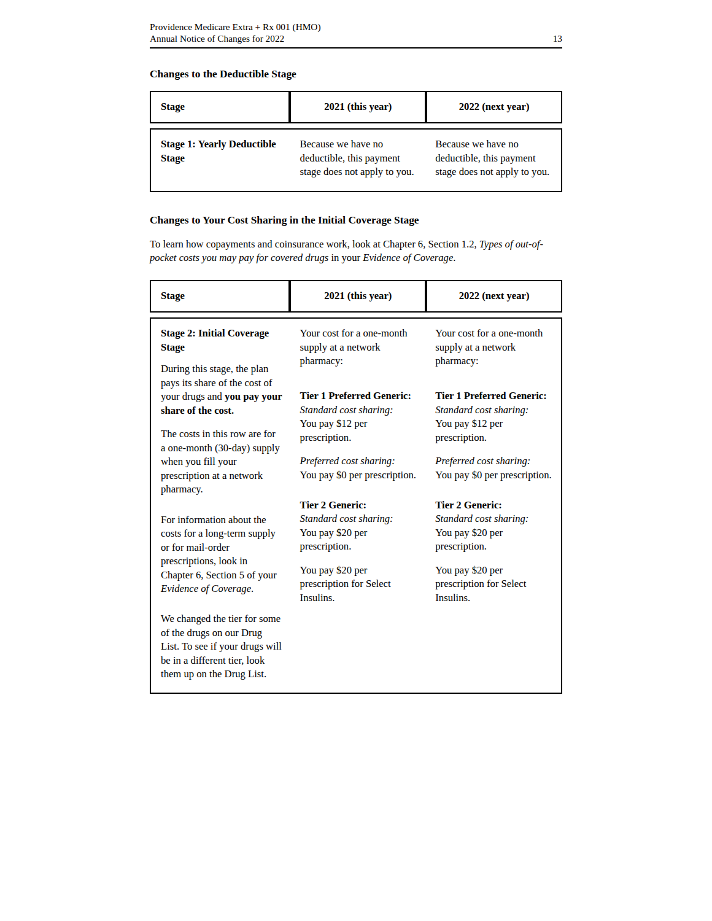Providence Medicare Extra + Rx 001 (HMO)
Annual Notice of Changes for 2022
13
Changes to the Deductible Stage
| Stage | 2021 (this year) | 2022 (next year) |
| --- | --- | --- |
| Stage 1: Yearly Deductible Stage Because we have no deductible, this payment stage does not apply to you. Because we have no deductible, this payment stage does not apply to you. |
Changes to Your Cost Sharing in the Initial Coverage Stage
To learn how copayments and coinsurance work, look at Chapter 6, Section 1.2, Types of out-of-pocket costs you may pay for covered drugs in your Evidence of Coverage.
| Stage | 2021 (this year) | 2022 (next year) |
| --- | --- | --- |
| Stage 2: Initial Coverage Stage During this stage, the plan pays its share of the cost of your drugs and you pay your share of the cost. The costs in this row are for a one-month (30-day) supply when you fill your prescription at a network pharmacy. For information about the costs for a long-term supply or for mail-order prescriptions, look in Chapter 6, Section 5 of your Evidence of Coverage . We changed the tier for some of the drugs on our Drug List. To see if your drugs will be in a different tier, look them up on the Drug List. Your cost for a one-month supply at a network pharmacy: Tier 1 Preferred Generic: Standard cost sharing: You pay $12 per prescription. Preferred cost sharing: You pay $0 per prescription. Tier 2 Generic: Standard cost sharing: You pay $20 per prescription. You pay $20 per prescription for Select Insulins. Your cost for a one-month supply at a network pharmacy: Tier 1 Preferred Generic: Standard cost sharing: You pay $12 per prescription. Preferred cost sharing: You pay $0 per prescription. Tier 2 Generic: Standard cost sharing: You pay $20 per prescription. You pay $20 per prescription for Select Insulins. |